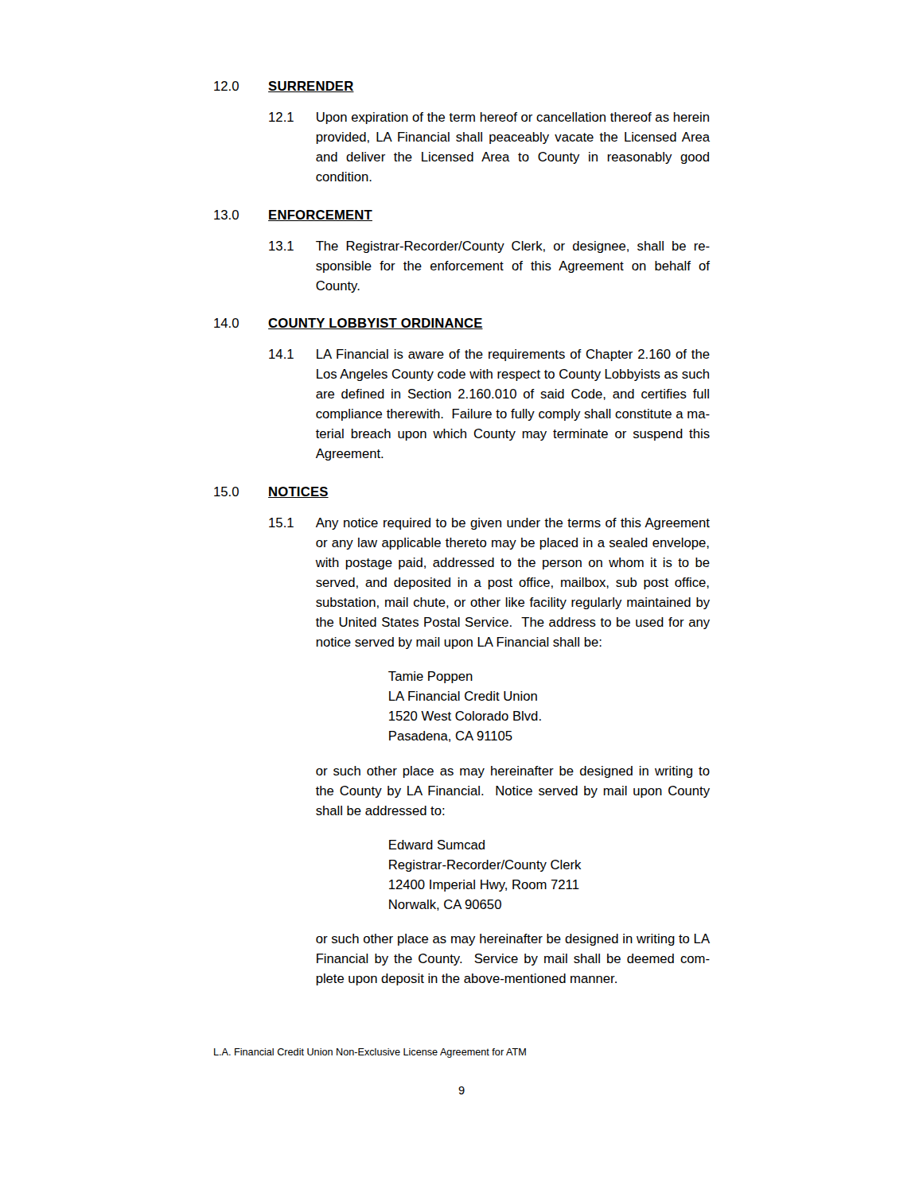12.0 SURRENDER
12.1
Upon expiration of the term hereof or cancellation thereof as herein provided, LA Financial shall peaceably vacate the Licensed Area and deliver the Licensed Area to County in reasonably good condition.
13.0 ENFORCEMENT
13.1
The Registrar-Recorder/County Clerk, or designee, shall be responsible for the enforcement of this Agreement on behalf of County.
14.0 COUNTY LOBBYIST ORDINANCE
14.1
LA Financial is aware of the requirements of Chapter 2.160 of the Los Angeles County code with respect to County Lobbyists as such are defined in Section 2.160.010 of said Code, and certifies full compliance therewith. Failure to fully comply shall constitute a material breach upon which County may terminate or suspend this Agreement.
15.0 NOTICES
15.1
Any notice required to be given under the terms of this Agreement or any law applicable thereto may be placed in a sealed envelope, with postage paid, addressed to the person on whom it is to be served, and deposited in a post office, mailbox, sub post office, substation, mail chute, or other like facility regularly maintained by the United States Postal Service. The address to be used for any notice served by mail upon LA Financial shall be:
Tamie Poppen LA Financial Credit Union 1520 West Colorado Blvd. Pasadena, CA 91105
or such other place as may hereinafter be designed in writing to the County by LA Financial. Notice served by mail upon County shall be addressed to:
Edward Sumcad Registrar-Recorder/County Clerk 12400 Imperial Hwy, Room 7211 Norwalk, CA 90650
or such other place as may hereinafter be designed in writing to LA Financial by the County. Service by mail shall be deemed complete upon deposit in the above-mentioned manner.
L.A. Financial Credit Union Non-Exclusive License Agreement for ATM
9